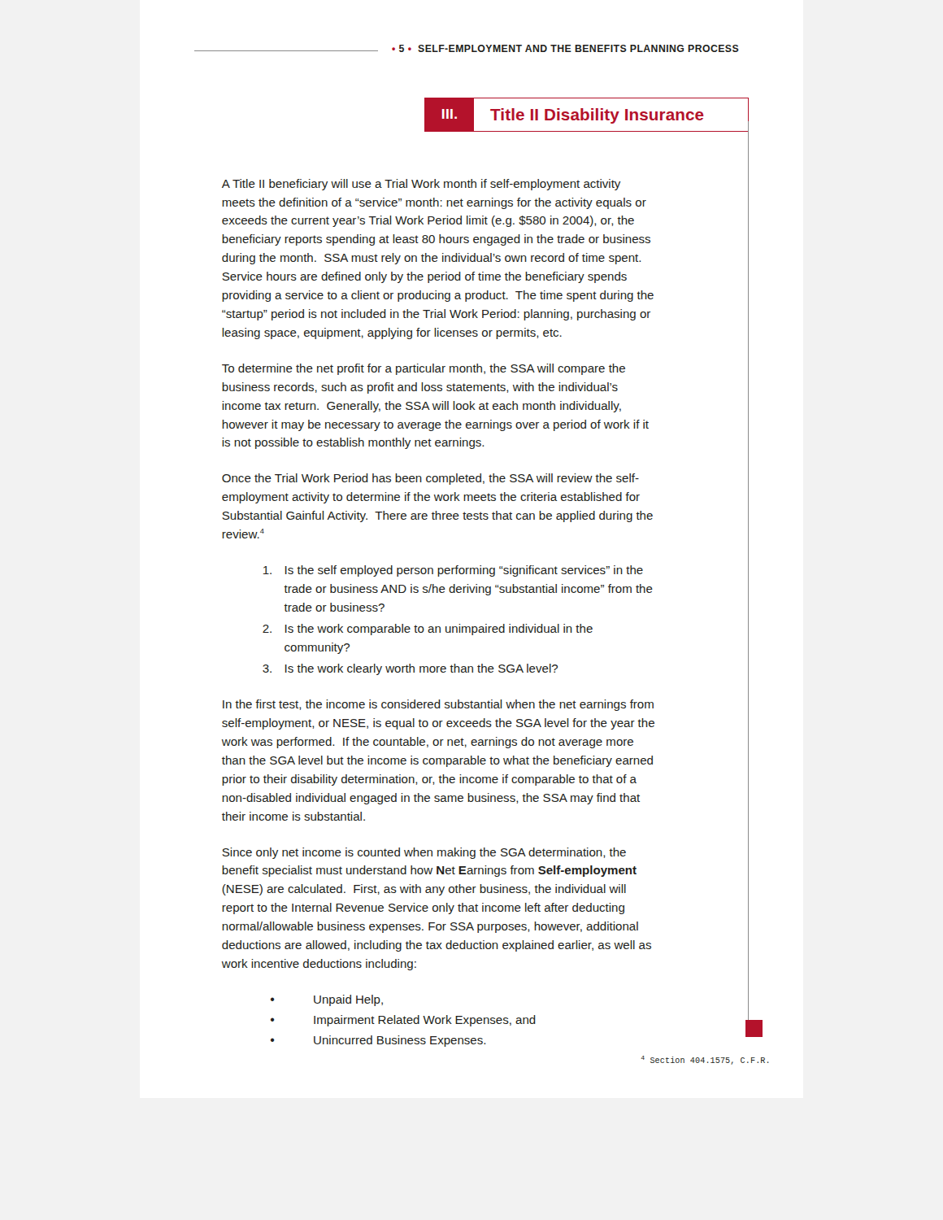• 5 • SELF-EMPLOYMENT AND THE BENEFITS PLANNING PROCESS
III.
Title II Disability Insurance
A Title II beneficiary will use a Trial Work month if self-employment activity meets the definition of a “service” month: net earnings for the activity equals or exceeds the current year’s Trial Work Period limit (e.g. $580 in 2004), or, the beneficiary reports spending at least 80 hours engaged in the trade or business during the month. SSA must rely on the individual’s own record of time spent. Service hours are defined only by the period of time the beneficiary spends providing a service to a client or producing a product. The time spent during the “startup” period is not included in the Trial Work Period: planning, purchasing or leasing space, equipment, applying for licenses or permits, etc.
To determine the net profit for a particular month, the SSA will compare the business records, such as profit and loss statements, with the individual’s income tax return. Generally, the SSA will look at each month individually, however it may be necessary to average the earnings over a period of work if it is not possible to establish monthly net earnings.
Once the Trial Work Period has been completed, the SSA will review the self-employment activity to determine if the work meets the criteria established for Substantial Gainful Activity. There are three tests that can be applied during the review.4
Is the self employed person performing “significant services” in the trade or business AND is s/he deriving “substantial income” from the trade or business?
Is the work comparable to an unimpaired individual in the community?
Is the work clearly worth more than the SGA level?
In the first test, the income is considered substantial when the net earnings from self-employment, or NESE, is equal to or exceeds the SGA level for the year the work was performed. If the countable, or net, earnings do not average more than the SGA level but the income is comparable to what the beneficiary earned prior to their disability determination, or, the income if comparable to that of a non-disabled individual engaged in the same business, the SSA may find that their income is substantial.
Since only net income is counted when making the SGA determination, the benefit specialist must understand how Net Earnings from Self-employment (NESE) are calculated. First, as with any other business, the individual will report to the Internal Revenue Service only that income left after deducting normal/allowable business expenses. For SSA purposes, however, additional deductions are allowed, including the tax deduction explained earlier, as well as work incentive deductions including:
Unpaid Help,
Impairment Related Work Expenses, and
Unincurred Business Expenses.
4 Section 404.1575, C.F.R.